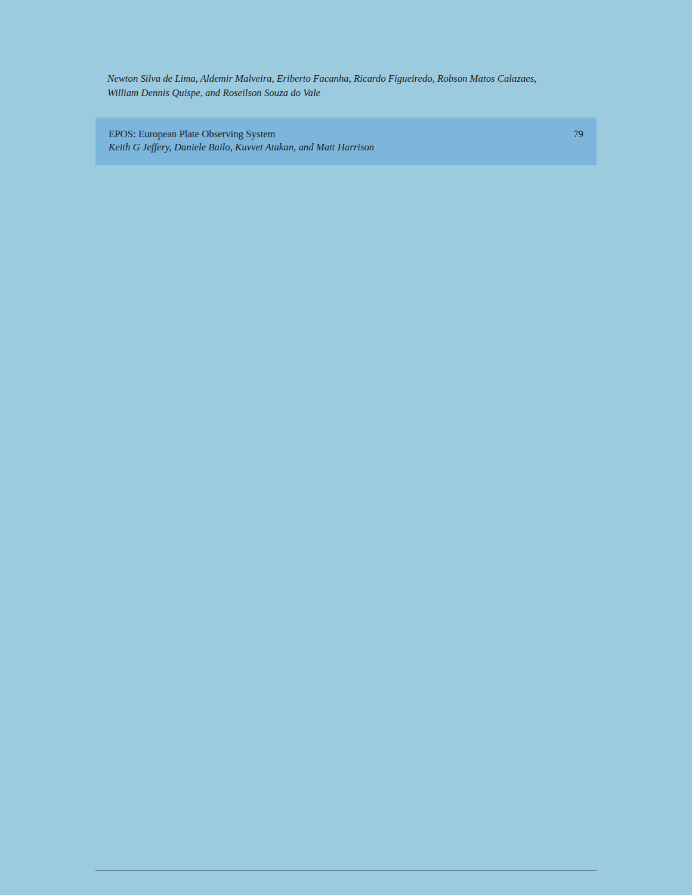Newton Silva de Lima, Aldemir Malveira, Eriberto Facanha, Ricardo Figueiredo, Robson Matos Calazaes,
William Dennis Quispe, and Roseilson Souza do Vale
EPOS: European Plate Observing System 79
Keith G Jeffery, Daniele Bailo, Kuvvet Atakan, and Matt Harrison